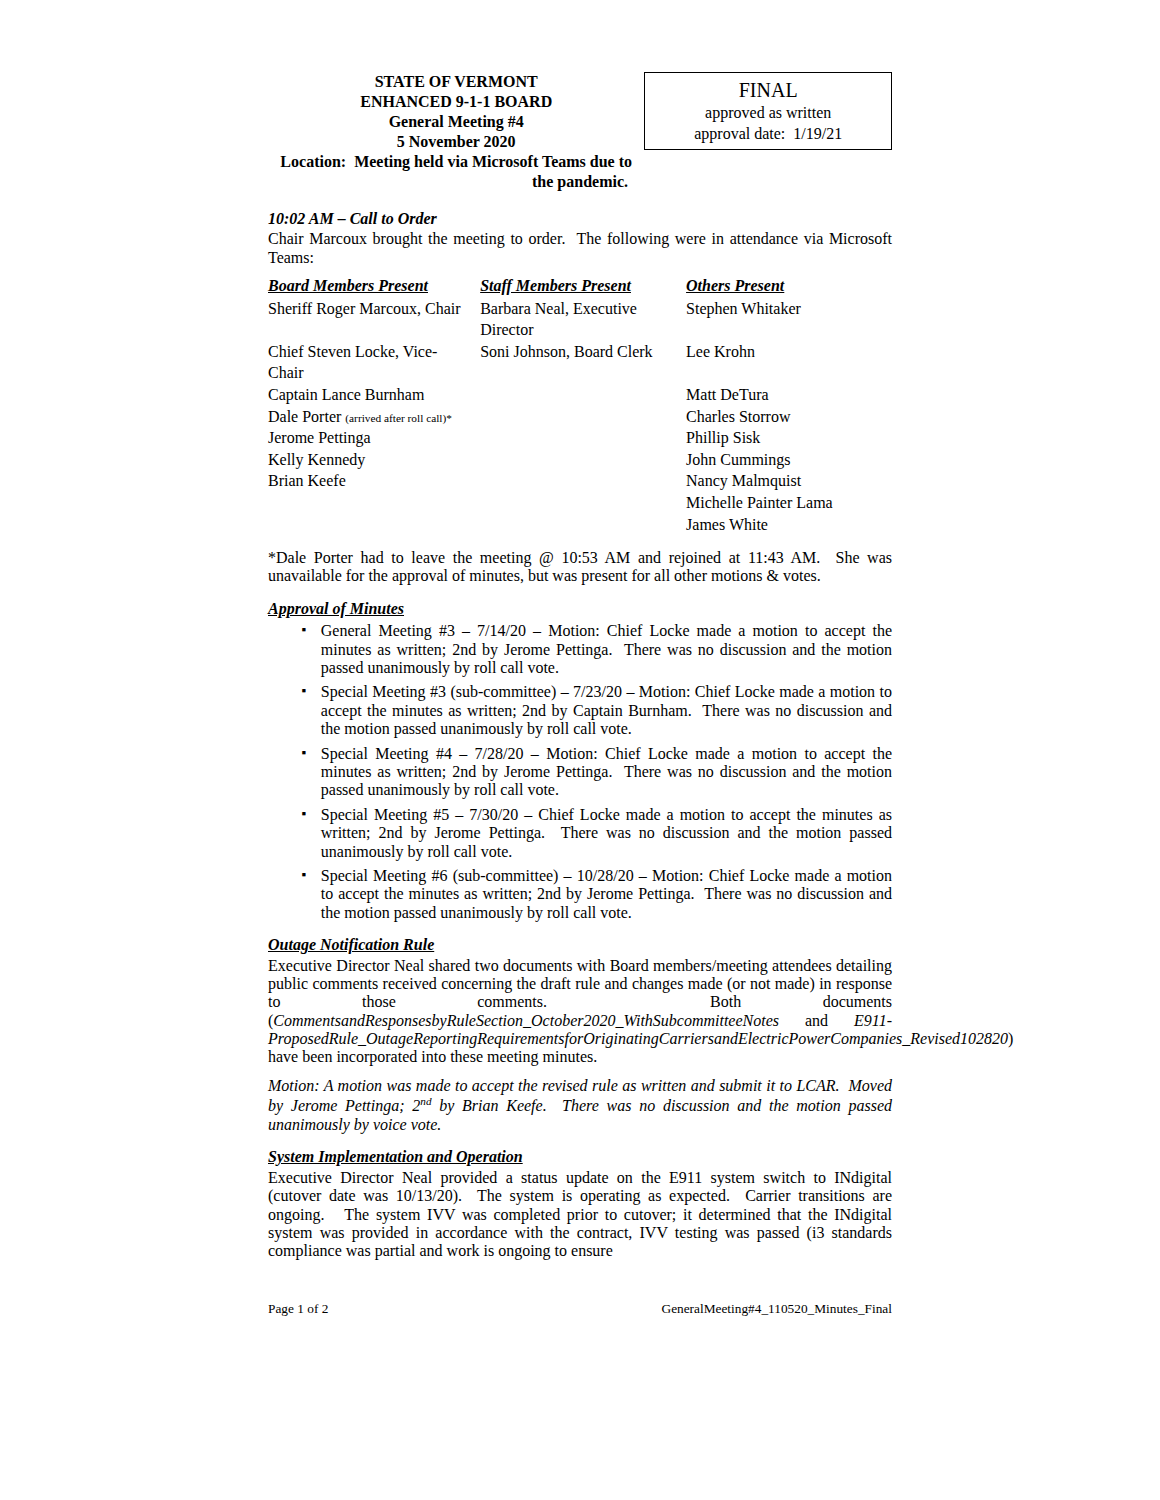FINAL
approved as written
approval date: 1/19/21
STATE OF VERMONT
ENHANCED 9-1-1 BOARD
General Meeting #4
5 November 2020
Location: Meeting held via Microsoft Teams due to the pandemic.
10:02 AM – Call to Order
Chair Marcoux brought the meeting to order. The following were in attendance via Microsoft Teams:
| Board Members Present | Staff Members Present | Others Present |
| --- | --- | --- |
| Sheriff Roger Marcoux, Chair | Barbara Neal, Executive Director | Stephen Whitaker |
| Chief Steven Locke, Vice-Chair | Soni Johnson, Board Clerk | Lee Krohn |
| Captain Lance Burnham | | Matt DeTura |
| Dale Porter (arrived after roll call)* | | Charles Storrow |
| Jerome Pettinga | | Phillip Sisk |
| Kelly Kennedy | | John Cummings |
| Brian Keefe | | Nancy Malmquist |
| | | Michelle Painter Lama |
| | | James White |
*Dale Porter had to leave the meeting @ 10:53 AM and rejoined at 11:43 AM. She was unavailable for the approval of minutes, but was present for all other motions & votes.
Approval of Minutes
General Meeting #3 – 7/14/20 – Motion: Chief Locke made a motion to accept the minutes as written; 2nd by Jerome Pettinga. There was no discussion and the motion passed unanimously by roll call vote.
Special Meeting #3 (sub-committee) – 7/23/20 – Motion: Chief Locke made a motion to accept the minutes as written; 2nd by Captain Burnham. There was no discussion and the motion passed unanimously by roll call vote.
Special Meeting #4 – 7/28/20 – Motion: Chief Locke made a motion to accept the minutes as written; 2nd by Jerome Pettinga. There was no discussion and the motion passed unanimously by roll call vote.
Special Meeting #5 – 7/30/20 – Chief Locke made a motion to accept the minutes as written; 2nd by Jerome Pettinga. There was no discussion and the motion passed unanimously by roll call vote.
Special Meeting #6 (sub-committee) – 10/28/20 – Motion: Chief Locke made a motion to accept the minutes as written; 2nd by Jerome Pettinga. There was no discussion and the motion passed unanimously by roll call vote.
Outage Notification Rule
Executive Director Neal shared two documents with Board members/meeting attendees detailing public comments received concerning the draft rule and changes made (or not made) in response to those comments. Both documents (CommentsandResponsesbyRuleSection_October2020_WithSubcommitteeNotes and E911-ProposedRule_OutageReportingRequirementsforOriginatingCarriersandElectricPowerCompanies_Revised102820) have been incorporated into these meeting minutes.
Motion: A motion was made to accept the revised rule as written and submit it to LCAR. Moved by Jerome Pettinga; 2nd by Brian Keefe. There was no discussion and the motion passed unanimously by voice vote.
System Implementation and Operation
Executive Director Neal provided a status update on the E911 system switch to INdigital (cutover date was 10/13/20). The system is operating as expected. Carrier transitions are ongoing. The system IVV was completed prior to cutover; it determined that the INdigital system was provided in accordance with the contract, IVV testing was passed (i3 standards compliance was partial and work is ongoing to ensure
Page 1 of 2 GeneralMeeting#4_110520_Minutes_Final